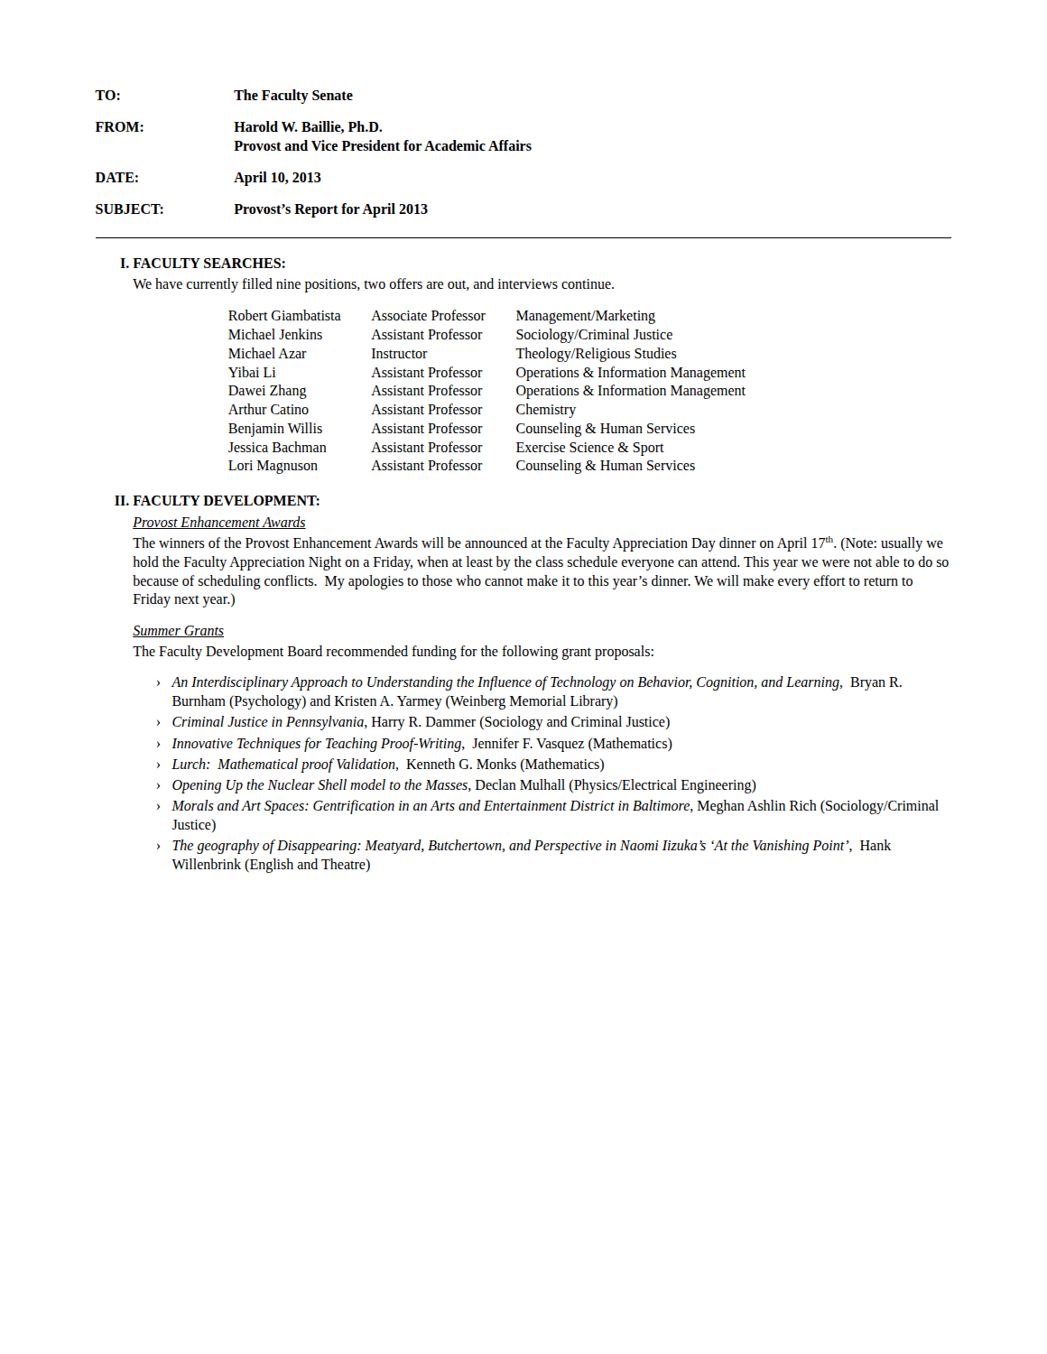| TO: | The Faculty Senate |
| FROM: | Harold W. Baillie, Ph.D. Provost and Vice President for Academic Affairs |
| DATE: | April 10, 2013 |
| SUBJECT: | Provost’s Report for April 2013 |
FACULTY SEARCHES:
We have currently filled nine positions, two offers are out, and interviews continue.
| Robert Giambatista | Associate Professor | Management/Marketing |
| Michael Jenkins | Assistant Professor | Sociology/Criminal Justice |
| Michael Azar | Instructor | Theology/Religious Studies |
| Yibai Li | Assistant Professor | Operations & Information Management |
| Dawei Zhang | Assistant Professor | Operations & Information Management |
| Arthur Catino | Assistant Professor | Chemistry |
| Benjamin Willis | Assistant Professor | Counseling & Human Services |
| Jessica Bachman | Assistant Professor | Exercise Science & Sport |
| Lori Magnuson | Assistant Professor | Counseling & Human Services |
FACULTY DEVELOPMENT:
Provost Enhancement Awards
The winners of the Provost Enhancement Awards will be announced at the Faculty Appreciation Day dinner on April 17th. (Note: usually we hold the Faculty Appreciation Night on a Friday, when at least by the class schedule everyone can attend. This year we were not able to do so because of scheduling conflicts. My apologies to those who cannot make it to this year’s dinner. We will make every effort to return to Friday next year.)
Summer Grants
The Faculty Development Board recommended funding for the following grant proposals:
An Interdisciplinary Approach to Understanding the Influence of Technology on Behavior, Cognition, and Learning, Bryan R. Burnham (Psychology) and Kristen A. Yarmey (Weinberg Memorial Library)
Criminal Justice in Pennsylvania, Harry R. Dammer (Sociology and Criminal Justice)
Innovative Techniques for Teaching Proof-Writing, Jennifer F. Vasquez (Mathematics)
Lurch: Mathematical proof Validation, Kenneth G. Monks (Mathematics)
Opening Up the Nuclear Shell model to the Masses, Declan Mulhall (Physics/Electrical Engineering)
Morals and Art Spaces: Gentrification in an Arts and Entertainment District in Baltimore, Meghan Ashlin Rich (Sociology/Criminal Justice)
The geography of Disappearing: Meatyard, Butchertown, and Perspective in Naomi Iizuka’s ‘At the Vanishing Point’, Hank Willenbrink (English and Theatre)